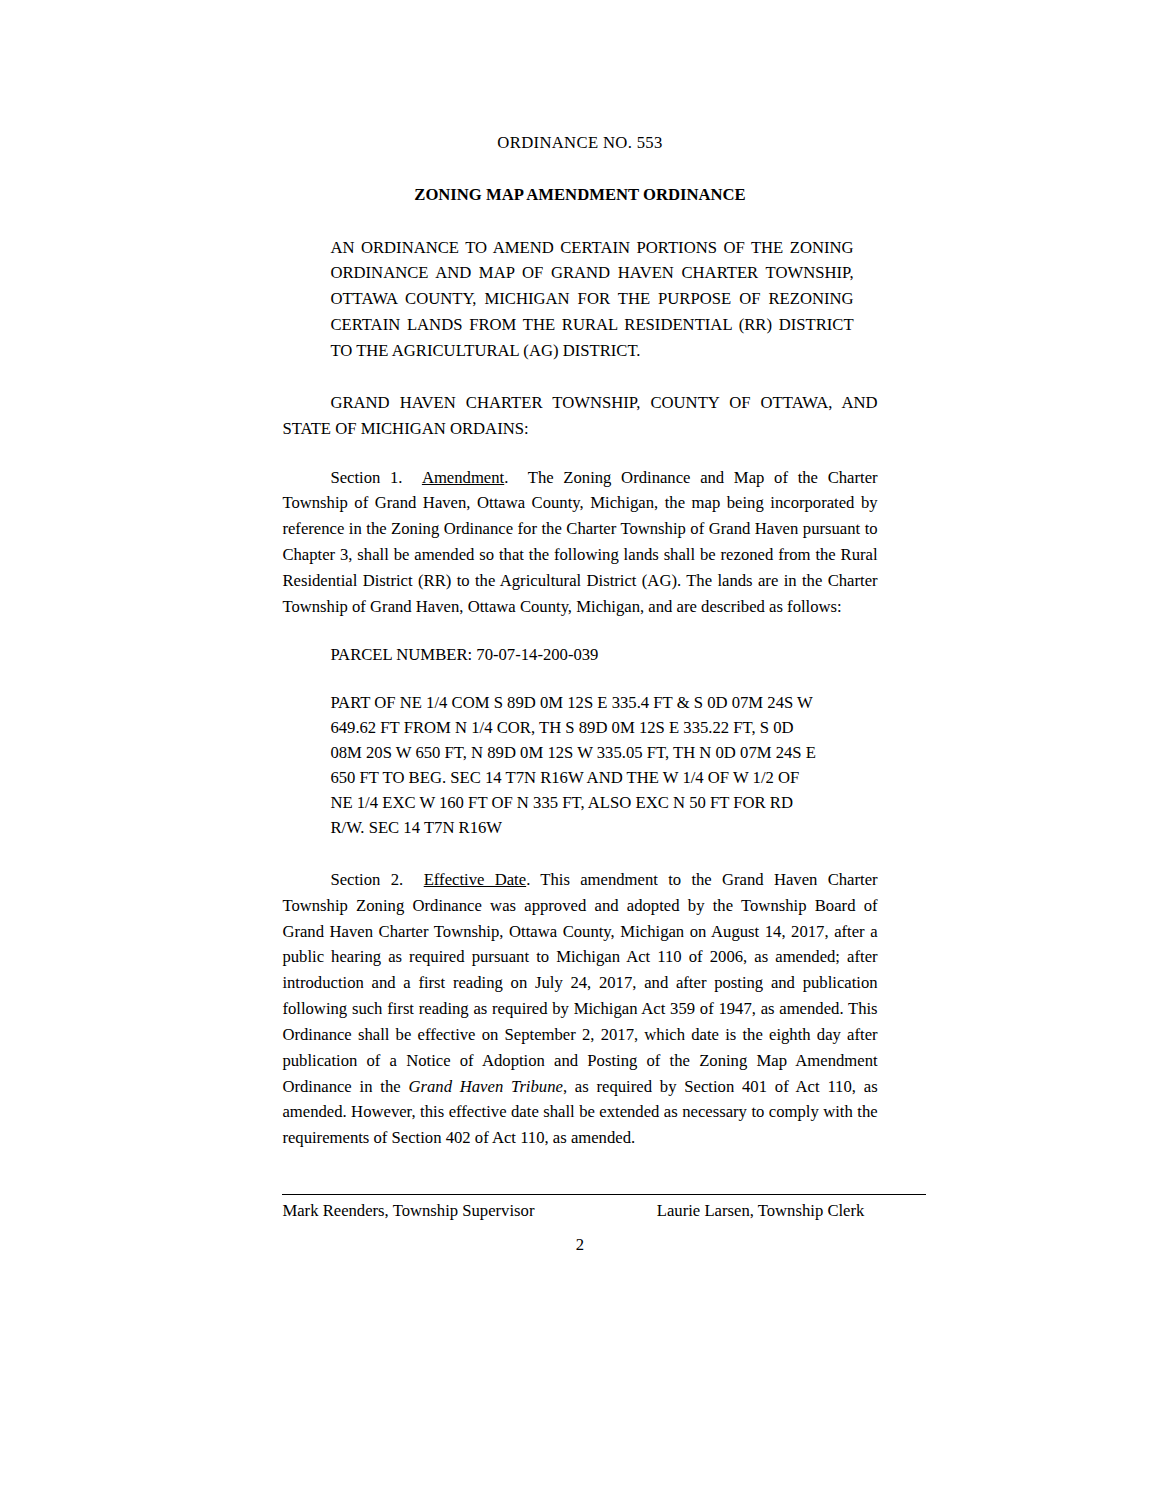ORDINANCE NO. 553
ZONING MAP AMENDMENT ORDINANCE
AN ORDINANCE TO AMEND CERTAIN PORTIONS OF THE ZONING ORDINANCE AND MAP OF GRAND HAVEN CHARTER TOWNSHIP, OTTAWA COUNTY, MICHIGAN FOR THE PURPOSE OF REZONING CERTAIN LANDS FROM THE RURAL RESIDENTIAL (RR) DISTRICT TO THE AGRICULTURAL (AG) DISTRICT.
GRAND HAVEN CHARTER TOWNSHIP, COUNTY OF OTTAWA, AND STATE OF MICHIGAN ORDAINS:
Section 1. Amendment. The Zoning Ordinance and Map of the Charter Township of Grand Haven, Ottawa County, Michigan, the map being incorporated by reference in the Zoning Ordinance for the Charter Township of Grand Haven pursuant to Chapter 3, shall be amended so that the following lands shall be rezoned from the Rural Residential District (RR) to the Agricultural District (AG). The lands are in the Charter Township of Grand Haven, Ottawa County, Michigan, and are described as follows:
PARCEL NUMBER: 70-07-14-200-039
PART OF NE 1/4 COM S 89D 0M 12S E 335.4 FT & S 0D 07M 24S W 649.62 FT FROM N 1/4 COR, TH S 89D 0M 12S E 335.22 FT, S 0D 08M 20S W 650 FT, N 89D 0M 12S W 335.05 FT, TH N 0D 07M 24S E 650 FT TO BEG. SEC 14 T7N R16W AND THE W 1/4 OF W 1/2 OF NE 1/4 EXC W 160 FT OF N 335 FT, ALSO EXC N 50 FT FOR RD R/W. SEC 14 T7N R16W
Section 2. Effective Date. This amendment to the Grand Haven Charter Township Zoning Ordinance was approved and adopted by the Township Board of Grand Haven Charter Township, Ottawa County, Michigan on August 14, 2017, after a public hearing as required pursuant to Michigan Act 110 of 2006, as amended; after introduction and a first reading on July 24, 2017, and after posting and publication following such first reading as required by Michigan Act 359 of 1947, as amended. This Ordinance shall be effective on September 2, 2017, which date is the eighth day after publication of a Notice of Adoption and Posting of the Zoning Map Amendment Ordinance in the Grand Haven Tribune, as required by Section 401 of Act 110, as amended. However, this effective date shall be extended as necessary to comply with the requirements of Section 402 of Act 110, as amended.
| Mark Reenders, Township Supervisor | Laurie Larsen, Township Clerk |
2